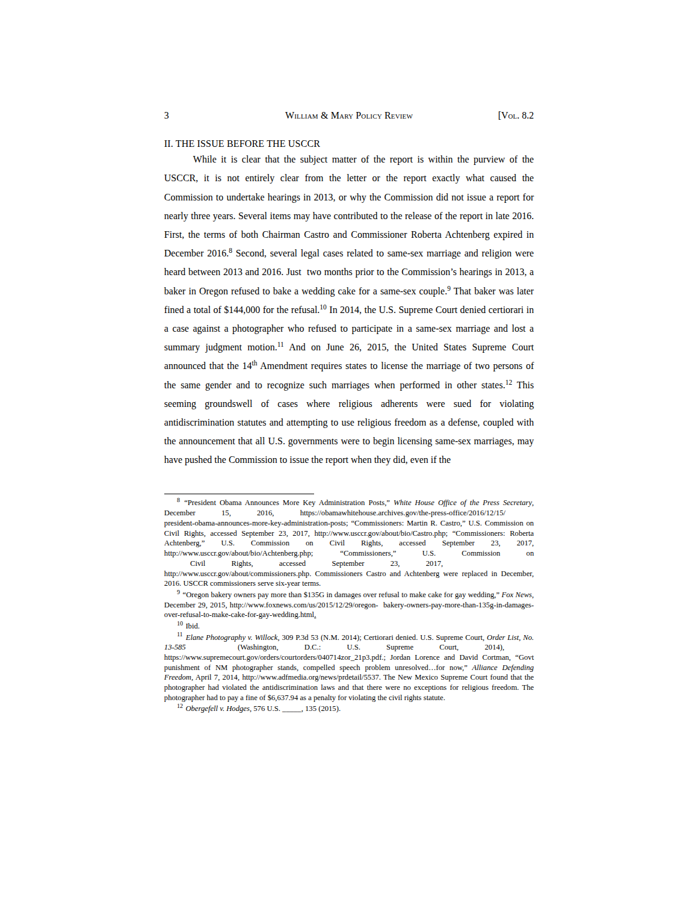3
William & Mary Policy Review
[Vol. 8.2
II. The Issue Before the USCCR
While it is clear that the subject matter of the report is within the purview of the USCCR, it is not entirely clear from the letter or the report exactly what caused the Commission to undertake hearings in 2013, or why the Commission did not issue a report for nearly three years. Several items may have contributed to the release of the report in late 2016. First, the terms of both Chairman Castro and Commissioner Roberta Achtenberg expired in December 2016.8 Second, several legal cases related to same-sex marriage and religion were heard between 2013 and 2016. Just two months prior to the Commission’s hearings in 2013, a baker in Oregon refused to bake a wedding cake for a same-sex couple.9 That baker was later fined a total of $144,000 for the refusal.10 In 2014, the U.S. Supreme Court denied certiorari in a case against a photographer who refused to participate in a same-sex marriage and lost a summary judgment motion.11 And on June 26, 2015, the United States Supreme Court announced that the 14th Amendment requires states to license the marriage of two persons of the same gender and to recognize such marriages when performed in other states.12 This seeming groundswell of cases where religious adherents were sued for violating antidiscrimination statutes and attempting to use religious freedom as a defense, coupled with the announcement that all U.S. governments were to begin licensing same-sex marriages, may have pushed the Commission to issue the report when they did, even if the
8 “President Obama Announces More Key Administration Posts,” White House Office of the Press Secretary, December 15, 2016, https://obamawhitehouse.archives.gov/the-press-office/2016/12/15/ president-obama-announces-more-key-administration-posts; “Commissioners: Martin R. Castro,” U.S. Commission on Civil Rights, accessed September 23, 2017, http://www.usccr.gov/about/bio/Castro.php; “Commissioners: Roberta Achtenberg,” U.S. Commission on Civil Rights, accessed September 23, 2017, http://www.usccr.gov/about/bio/Achtenberg.php; “Commissioners,” U.S. Commission on Civil Rights, accessed September 23, 2017, http://www.usccr.gov/about/commissioners.php. Commissioners Castro and Achtenberg were replaced in December, 2016. USCCR commissioners serve six-year terms.
9 “Oregon bakery owners pay more than $135G in damages over refusal to make cake for gay wedding,” Fox News, December 29, 2015, http://www.foxnews.com/us/2015/12/29/oregon- bakery-owners-pay-more-than-135g-in-damages-over-refusal-to-make-cake-for-gay-wedding.html.
10 Ibid.
11 Elane Photography v. Willock, 309 P.3d 53 (N.M. 2014); Certiorari denied. U.S. Supreme Court, Order List, No. 13-585 (Washington, D.C.: U.S. Supreme Court, 2014), https://www.supremecourt.gov/orders/courtorders/040714zor_21p3.pdf.; Jordan Lorence and David Cortman, “Govt punishment of NM photographer stands, compelled speech problem unresolved…for now,” Alliance Defending Freedom, April 7, 2014, http://www.adfmedia.org/news/prdetail/5537. The New Mexico Supreme Court found that the photographer had violated the antidiscrimination laws and that there were no exceptions for religious freedom. The photographer had to pay a fine of $6,637.94 as a penalty for violating the civil rights statute.
12 Obergefell v. Hodges, 576 U.S. _____, 135 (2015).